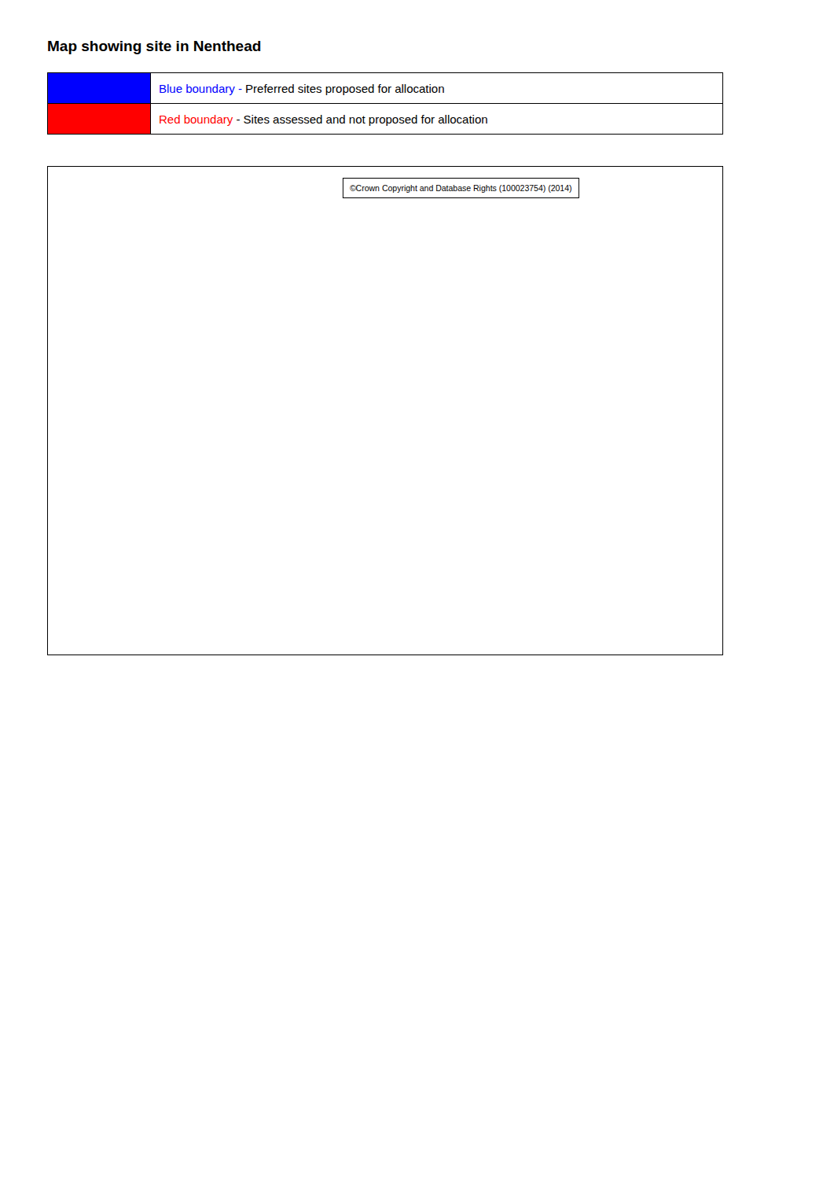Map showing site in Nenthead
| | Blue boundary - Preferred sites proposed for allocation |
| | Red boundary - Sites assessed and not proposed for allocation |
©Crown Copyright and Database Rights (100023754) (2014)